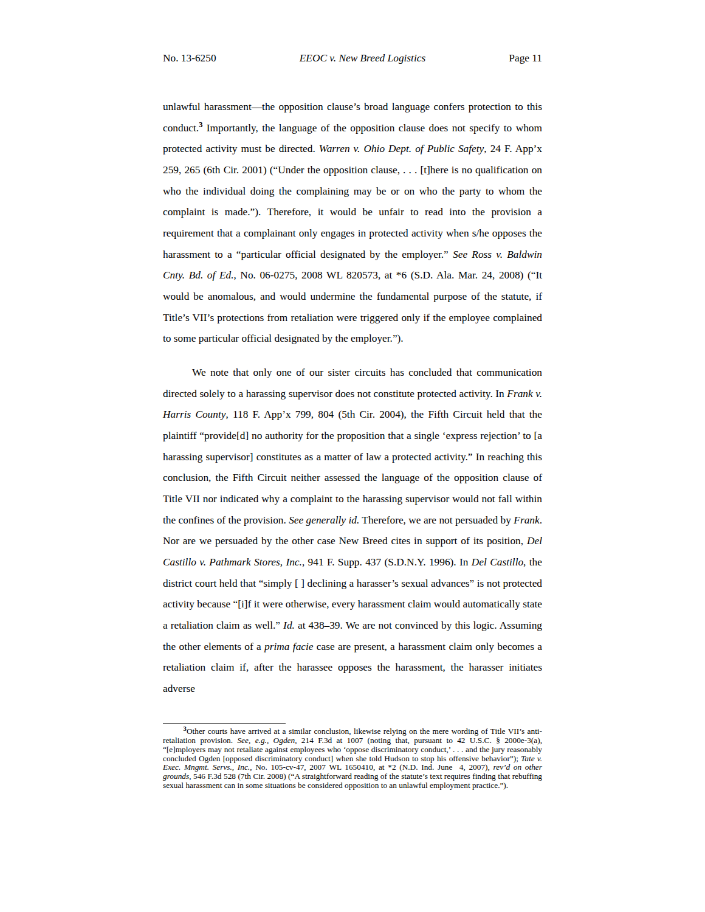No. 13-6250 EEOC v. New Breed Logistics Page 11
unlawful harassment—the opposition clause’s broad language confers protection to this conduct.3 Importantly, the language of the opposition clause does not specify to whom protected activity must be directed. Warren v. Ohio Dept. of Public Safety, 24 F. App’x 259, 265 (6th Cir. 2001) (“Under the opposition clause, . . . [t]here is no qualification on who the individual doing the complaining may be or on who the party to whom the complaint is made.”). Therefore, it would be unfair to read into the provision a requirement that a complainant only engages in protected activity when s/he opposes the harassment to a “particular official designated by the employer.” See Ross v. Baldwin Cnty. Bd. of Ed., No. 06-0275, 2008 WL 820573, at *6 (S.D. Ala. Mar. 24, 2008) (“It would be anomalous, and would undermine the fundamental purpose of the statute, if Title’s VII’s protections from retaliation were triggered only if the employee complained to some particular official designated by the employer.”).
We note that only one of our sister circuits has concluded that communication directed solely to a harassing supervisor does not constitute protected activity. In Frank v. Harris County, 118 F. App’x 799, 804 (5th Cir. 2004), the Fifth Circuit held that the plaintiff “provide[d] no authority for the proposition that a single ‘express rejection’ to [a harassing supervisor] constitutes as a matter of law a protected activity.” In reaching this conclusion, the Fifth Circuit neither assessed the language of the opposition clause of Title VII nor indicated why a complaint to the harassing supervisor would not fall within the confines of the provision. See generally id. Therefore, we are not persuaded by Frank. Nor are we persuaded by the other case New Breed cites in support of its position, Del Castillo v. Pathmark Stores, Inc., 941 F. Supp. 437 (S.D.N.Y. 1996). In Del Castillo, the district court held that “simply [ ] declining a harasser’s sexual advances” is not protected activity because “[i]f it were otherwise, every harassment claim would automatically state a retaliation claim as well.” Id. at 438–39. We are not convinced by this logic. Assuming the other elements of a prima facie case are present, a harassment claim only becomes a retaliation claim if, after the harassee opposes the harassment, the harasser initiates adverse
3Other courts have arrived at a similar conclusion, likewise relying on the mere wording of Title VII’s anti-retaliation provision. See, e.g., Ogden, 214 F.3d at 1007 (noting that, pursuant to 42 U.S.C. § 2000e-3(a), “[e]mployers may not retaliate against employees who ‘oppose discriminatory conduct,’ . . . and the jury reasonably concluded Ogden [opposed discriminatory conduct] when she told Hudson to stop his offensive behavior”); Tate v. Exec. Mngmt. Servs., Inc., No. 105-cv-47, 2007 WL 1650410, at *2 (N.D. Ind. June 4, 2007), rev’d on other grounds, 546 F.3d 528 (7th Cir. 2008) (“A straightforward reading of the statute’s text requires finding that rebuffing sexual harassment can in some situations be considered opposition to an unlawful employment practice.”).